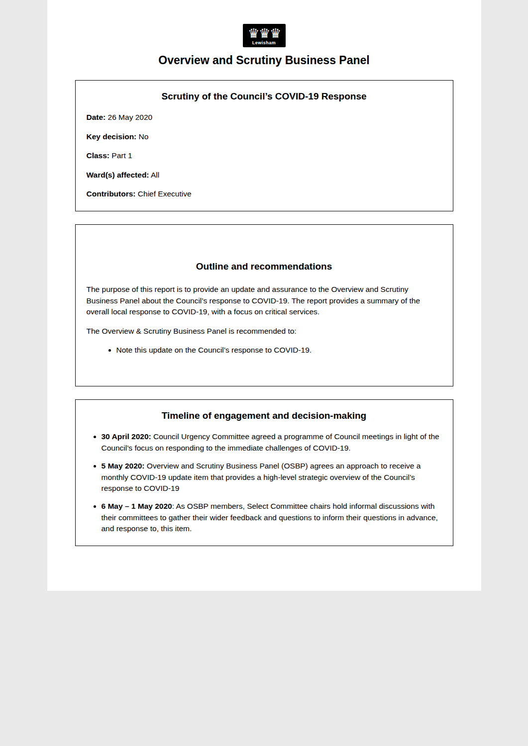♛♛♛ Lewisham
Overview and Scrutiny Business Panel
Scrutiny of the Council’s COVID-19 Response
Date: 26 May 2020
Key decision: No
Class: Part 1
Ward(s) affected: All
Contributors: Chief Executive
Outline and recommendations
The purpose of this report is to provide an update and assurance to the Overview and Scrutiny Business Panel about the Council’s response to COVID-19. The report provides a summary of the overall local response to COVID-19, with a focus on critical services.
The Overview & Scrutiny Business Panel is recommended to:
Note this update on the Council’s response to COVID-19.
Timeline of engagement and decision-making
30 April 2020: Council Urgency Committee agreed a programme of Council meetings in light of the Council’s focus on responding to the immediate challenges of COVID-19.
5 May 2020: Overview and Scrutiny Business Panel (OSBP) agrees an approach to receive a monthly COVID-19 update item that provides a high-level strategic overview of the Council’s response to COVID-19
6 May – 1 May 2020: As OSBP members, Select Committee chairs hold informal discussions with their committees to gather their wider feedback and questions to inform their questions in advance, and response to, this item.